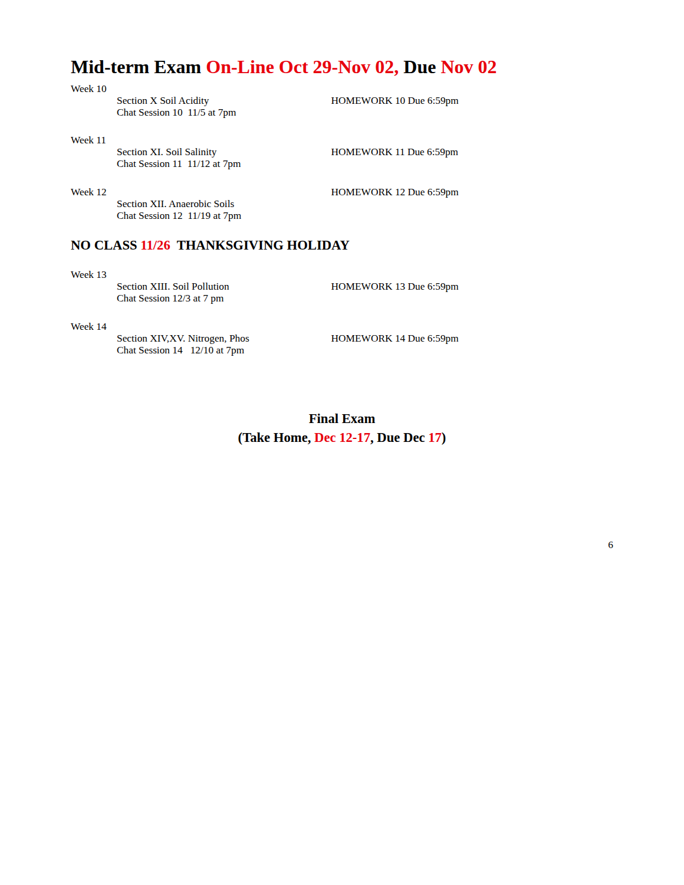Mid-term Exam On-Line Oct 29-Nov 02, Due Nov 02
Week 10
Section X Soil Acidity
HOMEWORK 10 Due 6:59pm
Chat Session 10 11/5 at 7pm
Week 11
Section XI. Soil Salinity
HOMEWORK 11 Due 6:59pm
Chat Session 11 11/12 at 7pm
Week 12
HOMEWORK 12 Due 6:59pm
Section XII. Anaerobic Soils
Chat Session 12 11/19 at 7pm
NO CLASS 11/26 THANKSGIVING HOLIDAY
Week 13
Section XIII. Soil Pollution
HOMEWORK 13 Due 6:59pm
Chat Session 12/3 at 7 pm
Week 14
Section XIV,XV. Nitrogen, Phos
HOMEWORK 14 Due 6:59pm
Chat Session 14 12/10 at 7pm
Final Exam
(Take Home, Dec 12-17, Due Dec 17)
6